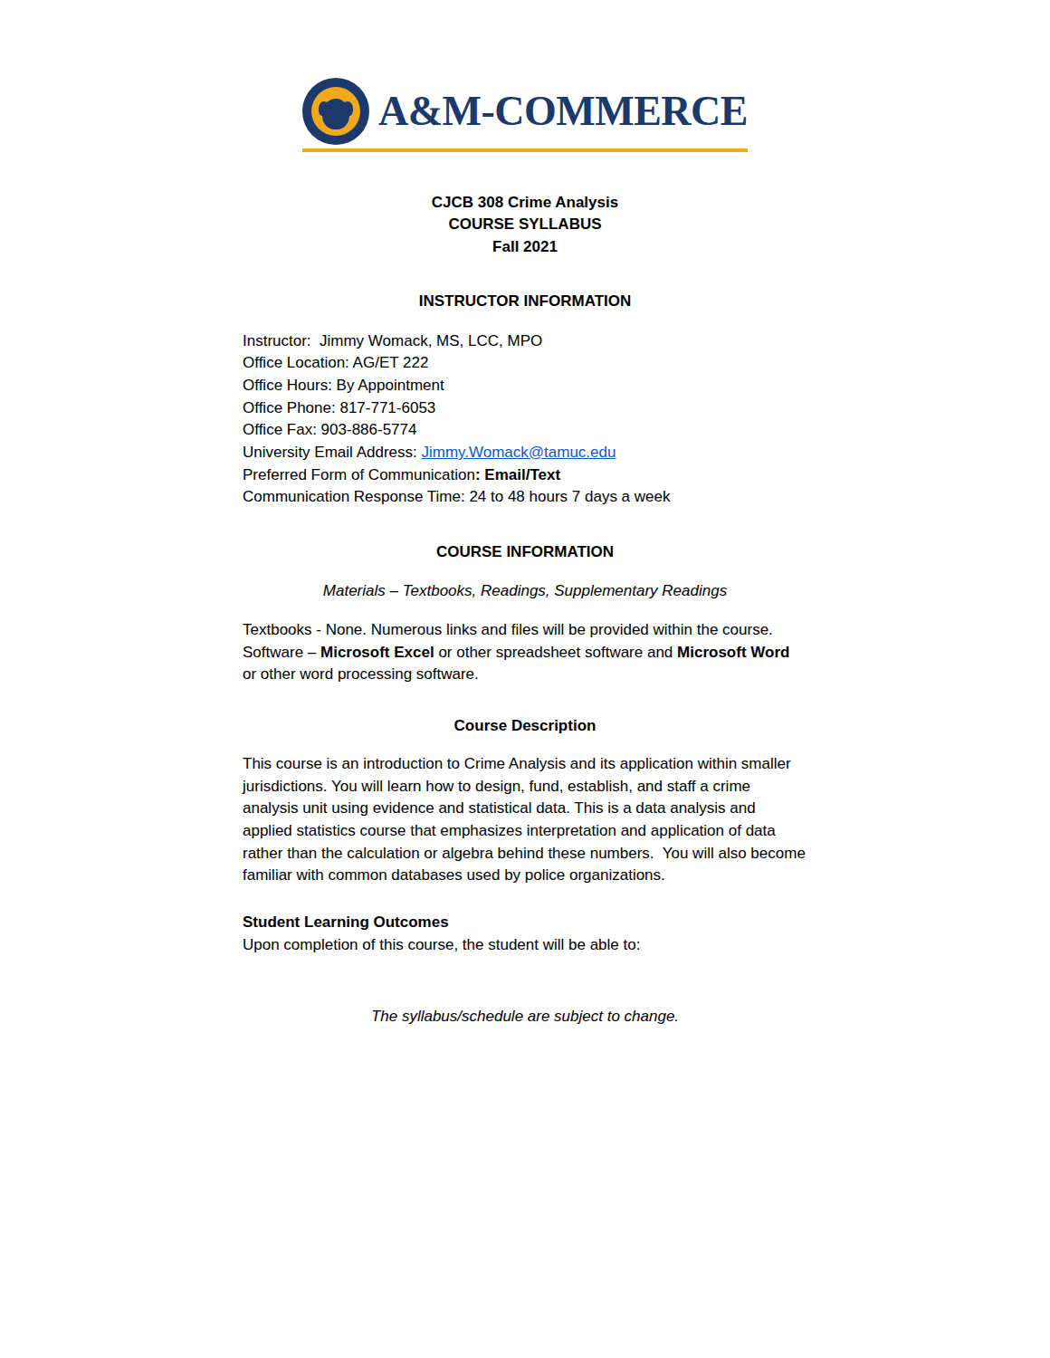A&M-COMMERCE
CJCB 308 Crime Analysis
COURSE SYLLABUS
Fall 2021
INSTRUCTOR INFORMATION
Instructor: Jimmy Womack, MS, LCC, MPO
Office Location: AG/ET 222
Office Hours: By Appointment
Office Phone: 817-771-6053
Office Fax: 903-886-5774
University Email Address: Jimmy.Womack@tamuc.edu
Preferred Form of Communication: Email/Text
Communication Response Time: 24 to 48 hours 7 days a week
COURSE INFORMATION
Materials – Textbooks, Readings, Supplementary Readings
Textbooks - None. Numerous links and files will be provided within the course.
Software – Microsoft Excel or other spreadsheet software and Microsoft Word or other word processing software.
Course Description
This course is an introduction to Crime Analysis and its application within smaller jurisdictions. You will learn how to design, fund, establish, and staff a crime analysis unit using evidence and statistical data. This is a data analysis and applied statistics course that emphasizes interpretation and application of data rather than the calculation or algebra behind these numbers. You will also become familiar with common databases used by police organizations.
Student Learning Outcomes
Upon completion of this course, the student will be able to:
The syllabus/schedule are subject to change.